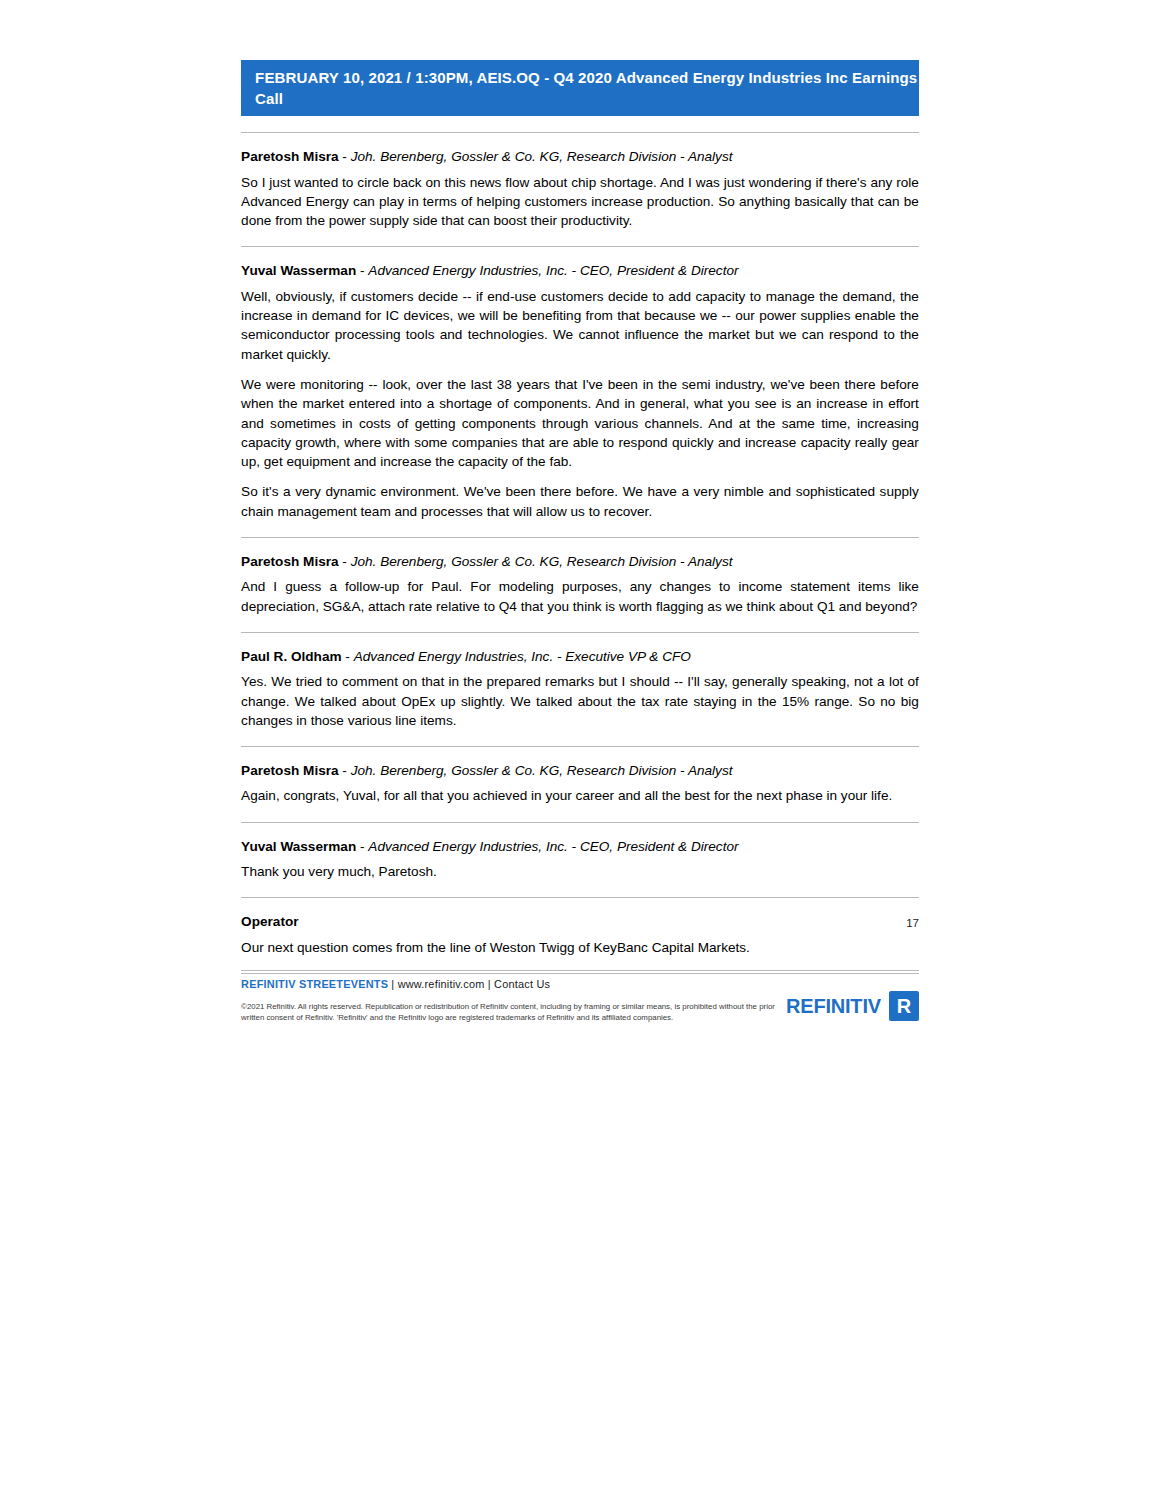FEBRUARY 10, 2021 / 1:30PM, AEIS.OQ - Q4 2020 Advanced Energy Industries Inc Earnings Call
Paretosh Misra - Joh. Berenberg, Gossler & Co. KG, Research Division - Analyst
So I just wanted to circle back on this news flow about chip shortage. And I was just wondering if there's any role Advanced Energy can play in terms of helping customers increase production. So anything basically that can be done from the power supply side that can boost their productivity.
Yuval Wasserman - Advanced Energy Industries, Inc. - CEO, President & Director
Well, obviously, if customers decide -- if end-use customers decide to add capacity to manage the demand, the increase in demand for IC devices, we will be benefiting from that because we -- our power supplies enable the semiconductor processing tools and technologies. We cannot influence the market but we can respond to the market quickly.
We were monitoring -- look, over the last 38 years that I've been in the semi industry, we've been there before when the market entered into a shortage of components. And in general, what you see is an increase in effort and sometimes in costs of getting components through various channels. And at the same time, increasing capacity growth, where with some companies that are able to respond quickly and increase capacity really gear up, get equipment and increase the capacity of the fab.
So it's a very dynamic environment. We've been there before. We have a very nimble and sophisticated supply chain management team and processes that will allow us to recover.
Paretosh Misra - Joh. Berenberg, Gossler & Co. KG, Research Division - Analyst
And I guess a follow-up for Paul. For modeling purposes, any changes to income statement items like depreciation, SG&A, attach rate relative to Q4 that you think is worth flagging as we think about Q1 and beyond?
Paul R. Oldham - Advanced Energy Industries, Inc. - Executive VP & CFO
Yes. We tried to comment on that in the prepared remarks but I should -- I'll say, generally speaking, not a lot of change. We talked about OpEx up slightly. We talked about the tax rate staying in the 15% range. So no big changes in those various line items.
Paretosh Misra - Joh. Berenberg, Gossler & Co. KG, Research Division - Analyst
Again, congrats, Yuval, for all that you achieved in your career and all the best for the next phase in your life.
Yuval Wasserman - Advanced Energy Industries, Inc. - CEO, President & Director
Thank you very much, Paretosh.
Operator
Our next question comes from the line of Weston Twigg of KeyBanc Capital Markets.
17
REFINITIV STREETEVENTS | www.refinitiv.com | Contact Us
©2021 Refinitiv. All rights reserved. Republication or redistribution of Refinitiv content, including by framing or similar means, is prohibited without the prior written consent of Refinitiv. 'Refinitiv' and the Refinitiv logo are registered trademarks of Refinitiv and its affiliated companies.
REFINITIV
R